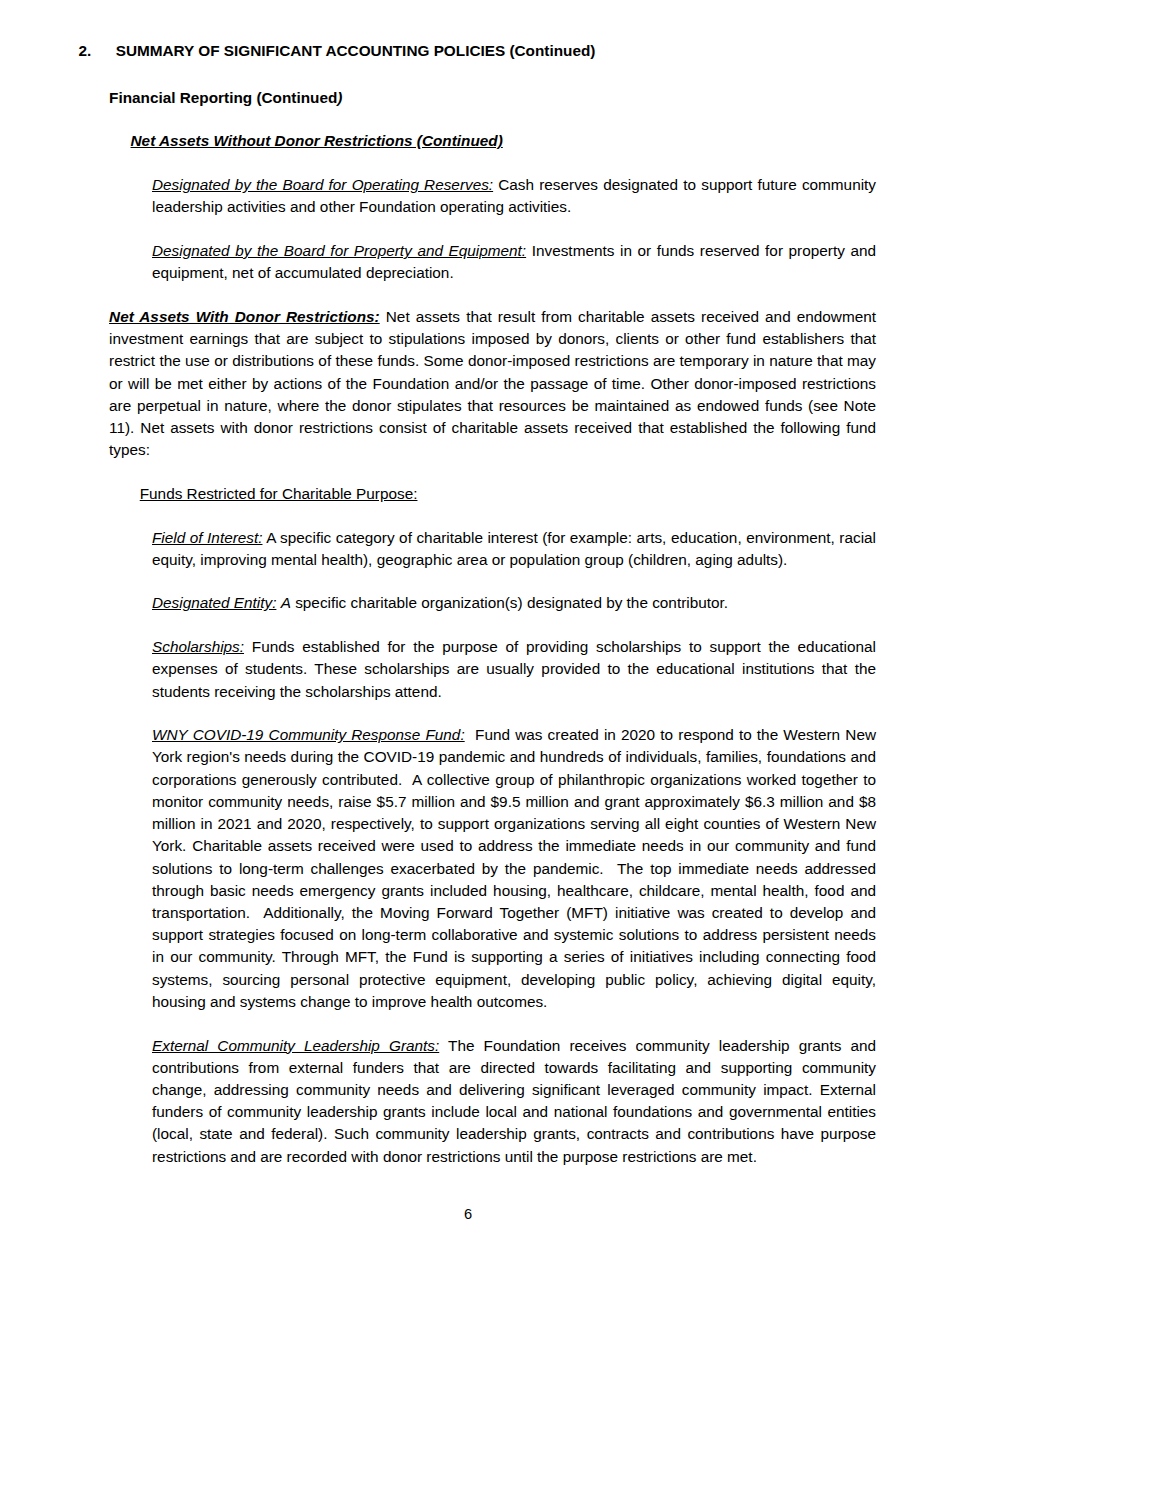2.
SUMMARY OF SIGNIFICANT ACCOUNTING POLICIES (Continued)
Financial Reporting (Continued)
Net Assets Without Donor Restrictions (Continued)
Designated by the Board for Operating Reserves: Cash reserves designated to support future community leadership activities and other Foundation operating activities.
Designated by the Board for Property and Equipment: Investments in or funds reserved for property and equipment, net of accumulated depreciation.
Net Assets With Donor Restrictions: Net assets that result from charitable assets received and endowment investment earnings that are subject to stipulations imposed by donors, clients or other fund establishers that restrict the use or distributions of these funds. Some donor-imposed restrictions are temporary in nature that may or will be met either by actions of the Foundation and/or the passage of time. Other donor-imposed restrictions are perpetual in nature, where the donor stipulates that resources be maintained as endowed funds (see Note 11). Net assets with donor restrictions consist of charitable assets received that established the following fund types:
Funds Restricted for Charitable Purpose:
Field of Interest: A specific category of charitable interest (for example: arts, education, environment, racial equity, improving mental health), geographic area or population group (children, aging adults).
Designated Entity: A specific charitable organization(s) designated by the contributor.
Scholarships: Funds established for the purpose of providing scholarships to support the educational expenses of students. These scholarships are usually provided to the educational institutions that the students receiving the scholarships attend.
WNY COVID-19 Community Response Fund: Fund was created in 2020 to respond to the Western New York region's needs during the COVID-19 pandemic and hundreds of individuals, families, foundations and corporations generously contributed. A collective group of philanthropic organizations worked together to monitor community needs, raise $5.7 million and $9.5 million and grant approximately $6.3 million and $8 million in 2021 and 2020, respectively, to support organizations serving all eight counties of Western New York. Charitable assets received were used to address the immediate needs in our community and fund solutions to long-term challenges exacerbated by the pandemic. The top immediate needs addressed through basic needs emergency grants included housing, healthcare, childcare, mental health, food and transportation. Additionally, the Moving Forward Together (MFT) initiative was created to develop and support strategies focused on long-term collaborative and systemic solutions to address persistent needs in our community. Through MFT, the Fund is supporting a series of initiatives including connecting food systems, sourcing personal protective equipment, developing public policy, achieving digital equity, housing and systems change to improve health outcomes.
External Community Leadership Grants: The Foundation receives community leadership grants and contributions from external funders that are directed towards facilitating and supporting community change, addressing community needs and delivering significant leveraged community impact. External funders of community leadership grants include local and national foundations and governmental entities (local, state and federal). Such community leadership grants, contracts and contributions have purpose restrictions and are recorded with donor restrictions until the purpose restrictions are met.
6